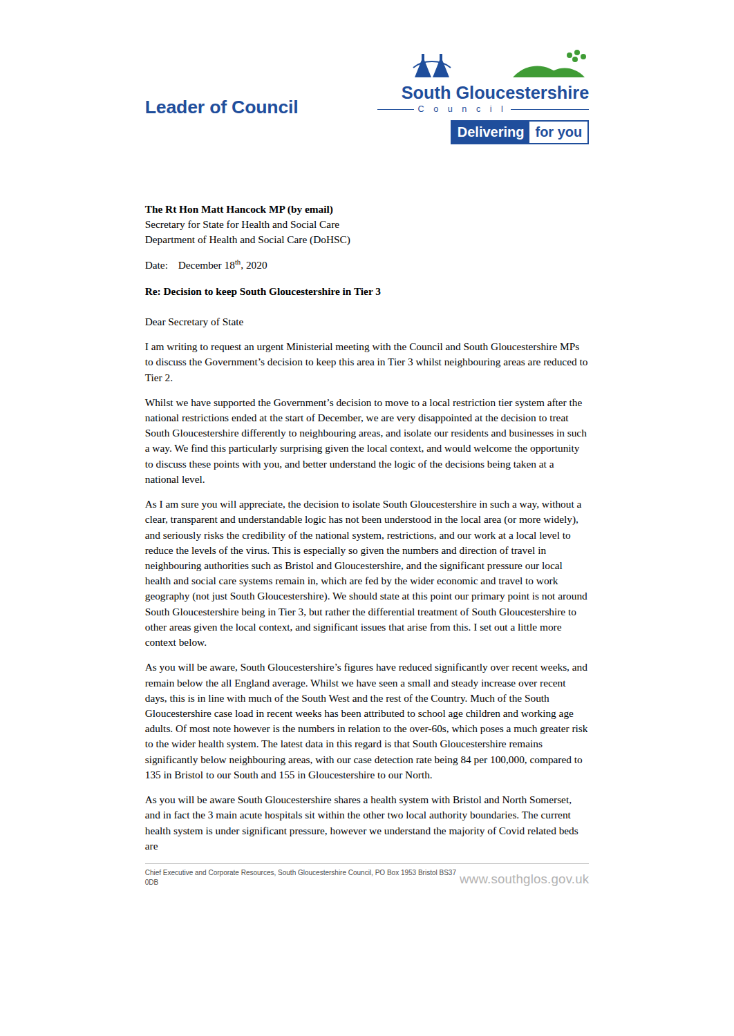Leader of Council
South Gloucestershire
C o u n c i l
Delivering for you
The Rt Hon Matt Hancock MP (by email)
Secretary for State for Health and Social Care
Department of Health and Social Care (DoHSC)
Date: December 18th, 2020
Re: Decision to keep South Gloucestershire in Tier 3
Dear Secretary of State
I am writing to request an urgent Ministerial meeting with the Council and South Gloucestershire MPs to discuss the Government’s decision to keep this area in Tier 3 whilst neighbouring areas are reduced to Tier 2.
Whilst we have supported the Government’s decision to move to a local restriction tier system after the national restrictions ended at the start of December, we are very disappointed at the decision to treat South Gloucestershire differently to neighbouring areas, and isolate our residents and businesses in such a way. We find this particularly surprising given the local context, and would welcome the opportunity to discuss these points with you, and better understand the logic of the decisions being taken at a national level.
As I am sure you will appreciate, the decision to isolate South Gloucestershire in such a way, without a clear, transparent and understandable logic has not been understood in the local area (or more widely), and seriously risks the credibility of the national system, restrictions, and our work at a local level to reduce the levels of the virus. This is especially so given the numbers and direction of travel in neighbouring authorities such as Bristol and Gloucestershire, and the significant pressure our local health and social care systems remain in, which are fed by the wider economic and travel to work geography (not just South Gloucestershire). We should state at this point our primary point is not around South Gloucestershire being in Tier 3, but rather the differential treatment of South Gloucestershire to other areas given the local context, and significant issues that arise from this. I set out a little more context below.
As you will be aware, South Gloucestershire’s figures have reduced significantly over recent weeks, and remain below the all England average. Whilst we have seen a small and steady increase over recent days, this is in line with much of the South West and the rest of the Country. Much of the South Gloucestershire case load in recent weeks has been attributed to school age children and working age adults. Of most note however is the numbers in relation to the over-60s, which poses a much greater risk to the wider health system. The latest data in this regard is that South Gloucestershire remains significantly below neighbouring areas, with our case detection rate being 84 per 100,000, compared to 135 in Bristol to our South and 155 in Gloucestershire to our North.
As you will be aware South Gloucestershire shares a health system with Bristol and North Somerset, and in fact the 3 main acute hospitals sit within the other two local authority boundaries. The current health system is under significant pressure, however we understand the majority of Covid related beds are
Chief Executive and Corporate Resources, South Gloucestershire Council, PO Box 1953 Bristol BS37 0DB
www.southglos.gov.uk